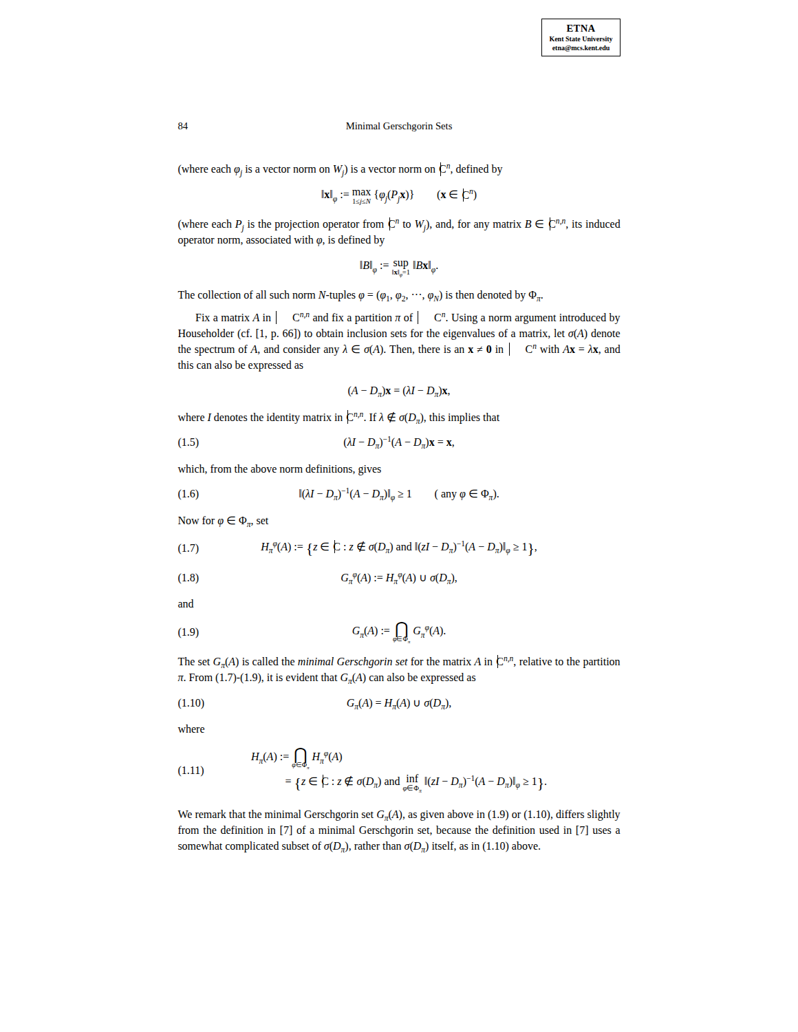ETNA Kent State University etna@mcs.kent.edu
84 Minimal Gerschgorin Sets
(where each φj is a vector norm on Wj) is a vector norm on n, defined by
‖x‖φ := max 1≤j≤N {φj(Pjx)} (x ∈ n)
(where each Pj is the projection operator from n to Wj), and, for any matrix B ∈ n,n, its induced operator norm, associated with φ, is defined by
‖B‖φ := sup‖x‖φ=1 ‖Bx‖φ.
The collection of all such norm N-tuples φ = (φ1, φ2, ···, φN) is then denoted by Φπ.
Fix a matrix A in n,n and fix a partition π of n. Using a norm argument introduced by Householder (cf. [1, p. 66]) to obtain inclusion sets for the eigenvalues of a matrix, let σ(A) denote the spectrum of A, and consider any λ ∈ σ(A). Then, there is an x ≠ 0 in n with Ax = λx, and this can also be expressed as
(A − Dπ)x = (λI − Dπ)x,
where I denotes the identity matrix in n,n. If λ ∉ σ(Dπ), this implies that
(1.5)
(λI − Dπ)−1(A − Dπ)x = x,
which, from the above norm definitions, gives
(1.6)
‖(λI − Dπ)−1(A − Dπ)‖φ ≥ 1 ( any φ ∈ Φπ).
Now for φ ∈ Φπ, set
(1.7)
Hπφ(A) := {z ∈ : z ∉ σ(Dπ) and ‖(zI − Dπ)−1(A − Dπ)‖φ ≥ 1},
(1.8)
Gπφ(A) := Hπφ(A) ∪ σ(Dπ),
and
(1.9)
Gπ(A) := ⋂φ∈Φπ Gπφ(A).
The set Gπ(A) is called the minimal Gerschgorin set for the matrix A in n,n, relative to the partition π. From (1.7)-(1.9), it is evident that Gπ(A) can also be expressed as
(1.10)
Gπ(A) = Hπ(A) ∪ σ(Dπ),
where
(1.11)
Hπ(A) := ⋂φ∈Φπ Hπφ(A) = {z ∈ : z ∉ σ(Dπ) and inf φ∈Φπ ‖(zI − Dπ)−1(A − Dπ)‖φ ≥ 1}.
We remark that the minimal Gerschgorin set Gπ(A), as given above in (1.9) or (1.10), differs slightly from the definition in [7] of a minimal Gerschgorin set, because the definition used in [7] uses a somewhat complicated subset of σ(Dπ), rather than σ(Dπ) itself, as in (1.10) above.